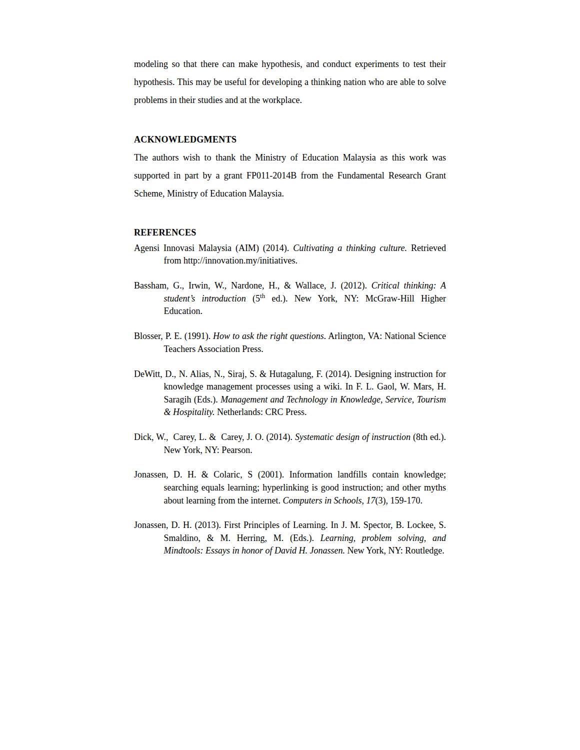modeling so that there can make hypothesis, and conduct experiments to test their hypothesis. This may be useful for developing a thinking nation who are able to solve problems in their studies and at the workplace.
ACKNOWLEDGMENTS
The authors wish to thank the Ministry of Education Malaysia as this work was supported in part by a grant FP011-2014B from the Fundamental Research Grant Scheme, Ministry of Education Malaysia.
REFERENCES
Agensi Innovasi Malaysia (AIM) (2014). Cultivating a thinking culture. Retrieved from http://innovation.my/initiatives.
Bassham, G., Irwin, W., Nardone, H., & Wallace, J. (2012). Critical thinking: A student’s introduction (5th ed.). New York, NY: McGraw-Hill Higher Education.
Blosser, P. E. (1991). How to ask the right questions. Arlington, VA: National Science Teachers Association Press.
DeWitt, D., N. Alias, N., Siraj, S. & Hutagalung, F. (2014). Designing instruction for knowledge management processes using a wiki. In F. L. Gaol, W. Mars, H. Saragih (Eds.). Management and Technology in Knowledge, Service, Tourism & Hospitality. Netherlands: CRC Press.
Dick, W., Carey, L. & Carey, J. O. (2014). Systematic design of instruction (8th ed.). New York, NY: Pearson.
Jonassen, D. H. & Colaric, S (2001). Information landfills contain knowledge; searching equals learning; hyperlinking is good instruction; and other myths about learning from the internet. Computers in Schools, 17(3), 159-170.
Jonassen, D. H. (2013). First Principles of Learning. In J. M. Spector, B. Lockee, S. Smaldino, & M. Herring, M. (Eds.). Learning, problem solving, and Mindtools: Essays in honor of David H. Jonassen. New York, NY: Routledge.